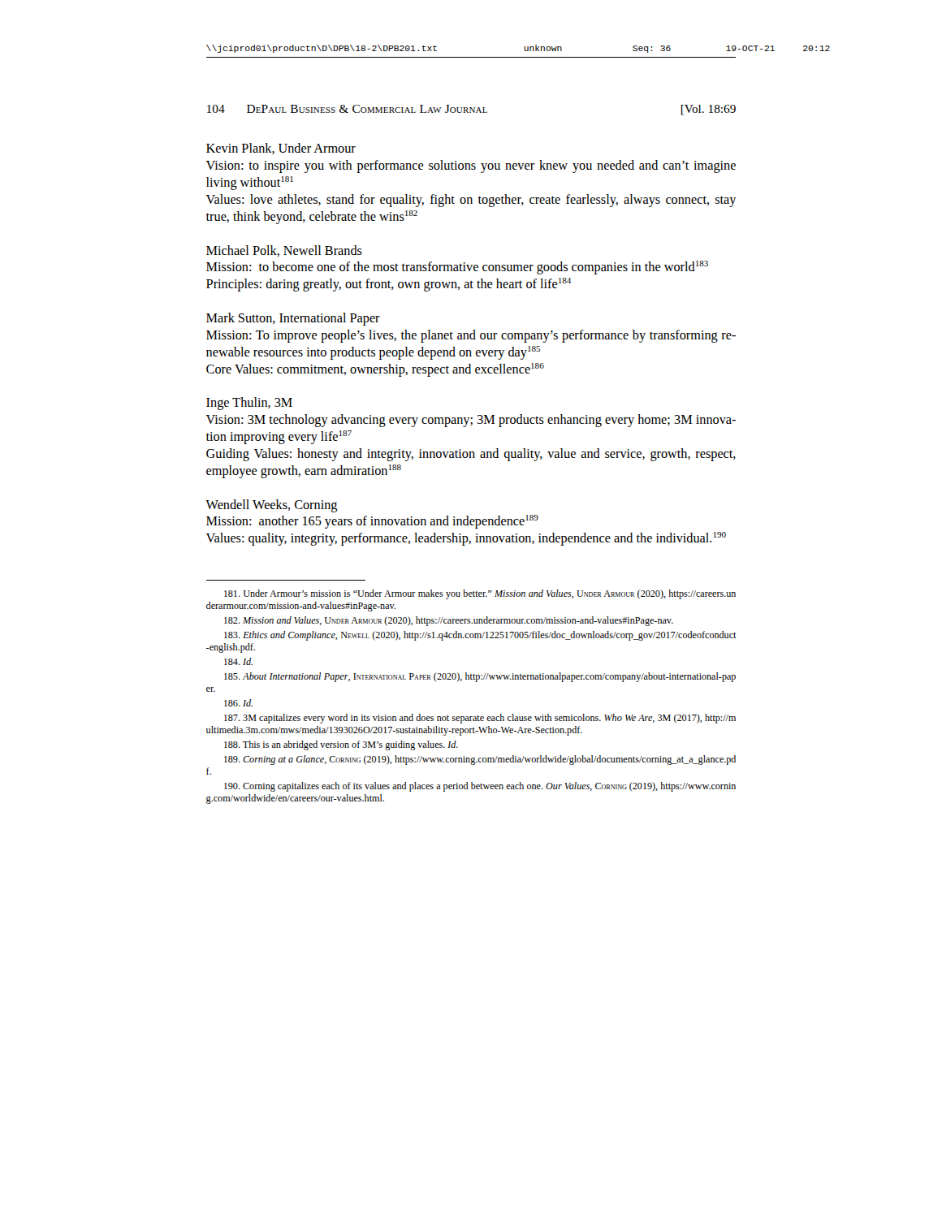\\jciprod01\productn\D\DPB\18-2\DPB201.txt unknown Seq: 36 19-OCT-21 20:12
104 DePaul Business & Commercial Law Journal [Vol. 18:69
Kevin Plank, Under Armour Vision: to inspire you with performance solutions you never knew you needed and can’t imagine living without181
Values: love athletes, stand for equality, fight on together, create fearlessly, always connect, stay true, think beyond, celebrate the wins182
Michael Polk, Newell Brands Mission: to become one of the most transformative consumer goods companies in the world183
Principles: daring greatly, out front, own grown, at the heart of life184
Mark Sutton, International Paper Mission: To improve people’s lives, the planet and our company’s performance by transforming renewable resources into products people depend on every day185
Core Values: commitment, ownership, respect and excellence186
Inge Thulin, 3M Vision: 3M technology advancing every company; 3M products enhancing every home; 3M innovation improving every life187
Guiding Values: honesty and integrity, innovation and quality, value and service, growth, respect, employee growth, earn admiration188
Wendell Weeks, Corning Mission: another 165 years of innovation and independence189
Values: quality, integrity, performance, leadership, innovation, independence and the individual.190
181. Under Armour’s mission is “Under Armour makes you better.” Mission and Values, Under Armour (2020), https://careers.underarmour.com/mission-and-values#inPage-nav.
182. Mission and Values, Under Armour (2020), https://careers.underarmour.com/mission-and-values#inPage-nav.
183. Ethics and Compliance, Newell (2020), http://s1.q4cdn.com/122517005/files/doc_downloads/corp_gov/2017/codeofconduct-english.pdf.
184. Id.
185. About International Paper, International Paper (2020), http://www.internationalpaper.com/company/about-international-paper.
186. Id.
187. 3M capitalizes every word in its vision and does not separate each clause with semicolons. Who We Are, 3M (2017), http://multimedia.3m.com/mws/media/1393026O/2017-sustainability-report-Who-We-Are-Section.pdf.
188. This is an abridged version of 3M’s guiding values. Id.
189. Corning at a Glance, Corning (2019), https://www.corning.com/media/worldwide/global/documents/corning_at_a_glance.pdf.
190. Corning capitalizes each of its values and places a period between each one. Our Values, Corning (2019), https://www.corning.com/worldwide/en/careers/our-values.html.